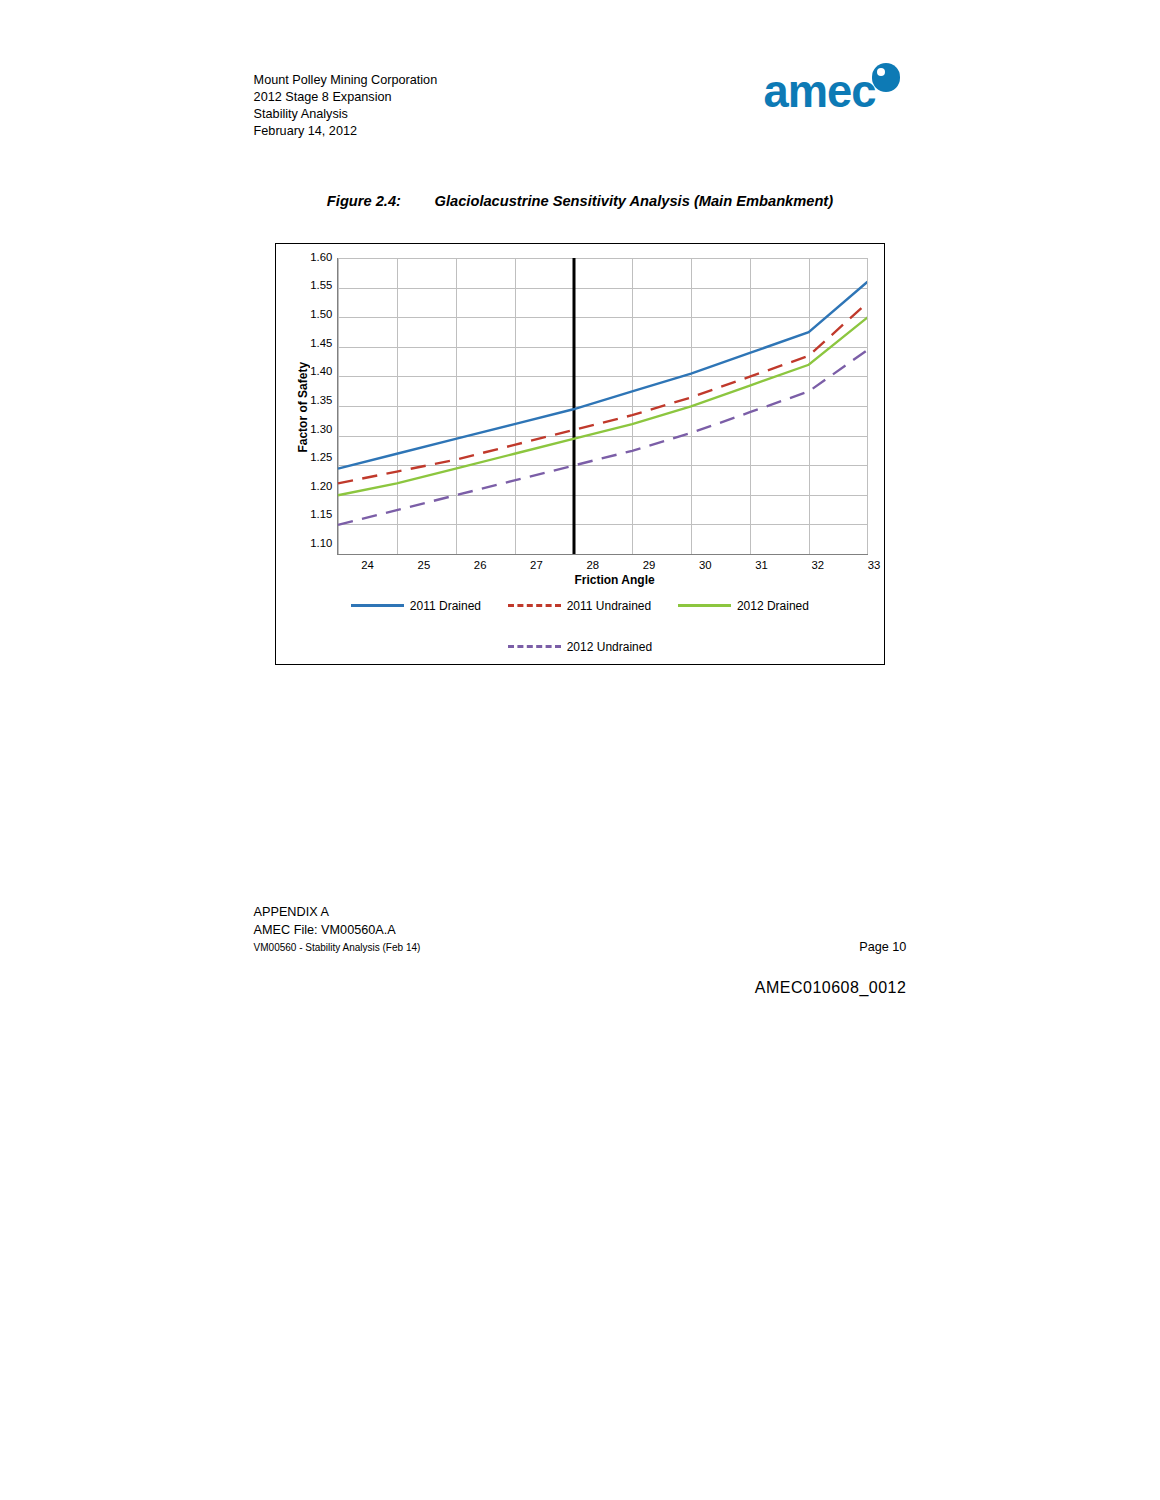Mount Polley Mining Corporation
2012 Stage 8 Expansion
Stability Analysis
February 14, 2012
amec
Figure 2.4: Glaciolacustrine Sensitivity Analysis (Main Embankment)
Factor of Safety
1.60 1.55 1.50 1.45 1.40 1.35 1.30 1.25 1.20 1.15 1.10
24252627282930313233
Friction Angle
2011 Drained
2011 Undrained
2012 Drained
2012 Undrained
APPENDIX A
AMEC File: VM00560A.A
VM00560 - Stability Analysis (Feb 14)
Page 10
AMEC010608_0012